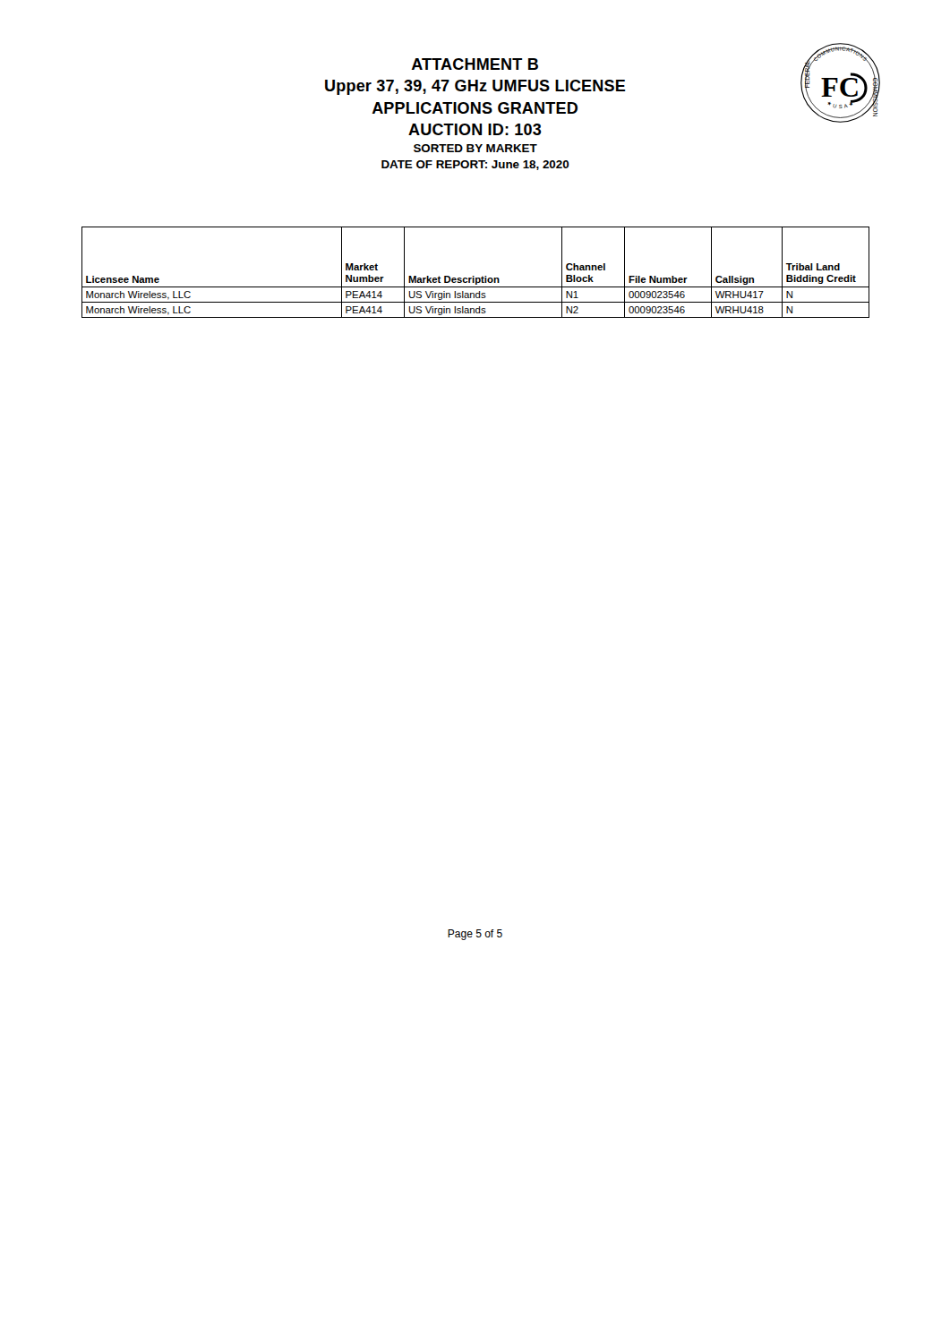COMMUNICATIONS ★ U S A ★ FEDERAL COMMISSION FC
ATTACHMENT B
Upper 37, 39, 47 GHz UMFUS LICENSE
APPLICATIONS GRANTED
AUCTION ID: 103
SORTED BY MARKET
DATE OF REPORT: June 18, 2020
| Licensee Name | Market Number | Market Description | Channel Block | File Number | Callsign | Tribal Land Bidding Credit |
| --- | --- | --- | --- | --- | --- | --- |
| Monarch Wireless, LLC | PEA414 | US Virgin Islands | N1 | 0009023546 | WRHU417 | N |
| Monarch Wireless, LLC | PEA414 | US Virgin Islands | N2 | 0009023546 | WRHU418 | N |
Page 5 of 5